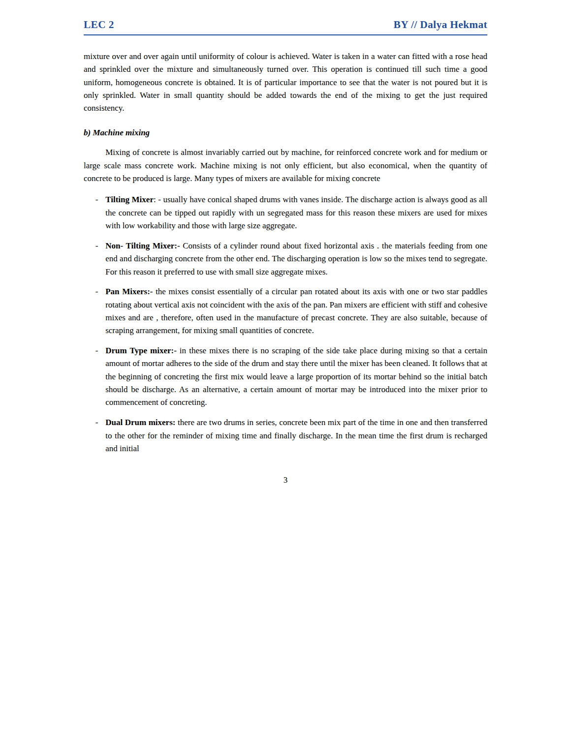LEC 2 BY // Dalya Hekmat
mixture over and over again until uniformity of colour is achieved. Water is taken in a water can fitted with a rose head and sprinkled over the mixture and simultaneously turned over. This operation is continued till such time a good uniform, homogeneous concrete is obtained. It is of particular importance to see that the water is not poured but it is only sprinkled. Water in small quantity should be added towards the end of the mixing to get the just required consistency.
b) Machine mixing
Mixing of concrete is almost invariably carried out by machine, for reinforced concrete work and for medium or large scale mass concrete work. Machine mixing is not only efficient, but also economical, when the quantity of concrete to be produced is large. Many types of mixers are available for mixing concrete
Tilting Mixer: - usually have conical shaped drums with vanes inside. The discharge action is always good as all the concrete can be tipped out rapidly with un segregated mass for this reason these mixers are used for mixes with low workability and those with large size aggregate.
Non- Tilting Mixer:- Consists of a cylinder round about fixed horizontal axis . the materials feeding from one end and discharging concrete from the other end. The discharging operation is low so the mixes tend to segregate. For this reason it preferred to use with small size aggregate mixes.
Pan Mixers:- the mixes consist essentially of a circular pan rotated about its axis with one or two star paddles rotating about vertical axis not coincident with the axis of the pan. Pan mixers are efficient with stiff and cohesive mixes and are , therefore, often used in the manufacture of precast concrete. They are also suitable, because of scraping arrangement, for mixing small quantities of concrete.
Drum Type mixer:- in these mixes there is no scraping of the side take place during mixing so that a certain amount of mortar adheres to the side of the drum and stay there until the mixer has been cleaned. It follows that at the beginning of concreting the first mix would leave a large proportion of its mortar behind so the initial batch should be discharge. As an alternative, a certain amount of mortar may be introduced into the mixer prior to commencement of concreting.
Dual Drum mixers: there are two drums in series, concrete been mix part of the time in one and then transferred to the other for the reminder of mixing time and finally discharge. In the mean time the first drum is recharged and initial
3